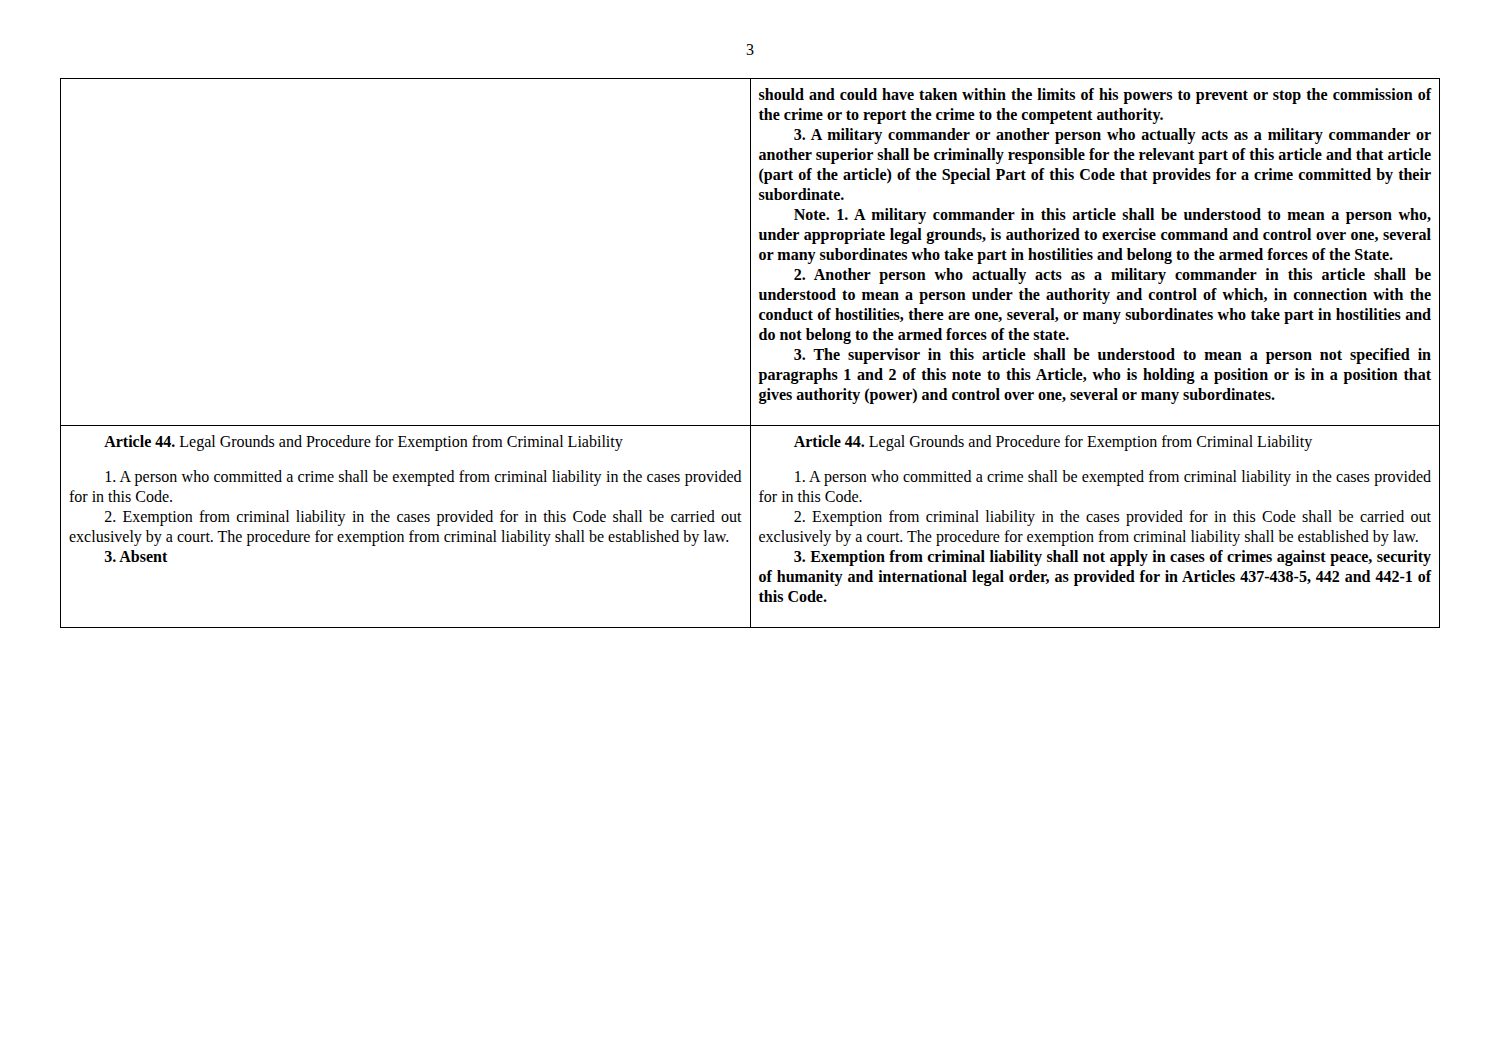3
| | should and could have taken within the limits of his powers to prevent or stop the commission of the crime or to report the crime to the competent authority. 3. A military commander or another person who actually acts as a military commander or another superior shall be criminally responsible for the relevant part of this article and that article (part of the article) of the Special Part of this Code that provides for a crime committed by their subordinate. Note. 1. A military commander in this article shall be understood to mean a person who, under appropriate legal grounds, is authorized to exercise command and control over one, several or many subordinates who take part in hostilities and belong to the armed forces of the State. 2. Another person who actually acts as a military commander in this article shall be understood to mean a person under the authority and control of which, in connection with the conduct of hostilities, there are one, several, or many subordinates who take part in hostilities and do not belong to the armed forces of the state. 3. The supervisor in this article shall be understood to mean a person not specified in paragraphs 1 and 2 of this note to this Article, who is holding a position or is in a position that gives authority (power) and control over one, several or many subordinates. |
| Article 44. Legal Grounds and Procedure for Exemption from Criminal Liability 1. A person who committed a crime shall be exempted from criminal liability in the cases provided for in this Code. 2. Exemption from criminal liability in the cases provided for in this Code shall be carried out exclusively by a court. The procedure for exemption from criminal liability shall be established by law. 3. Absent | Article 44. Legal Grounds and Procedure for Exemption from Criminal Liability 1. A person who committed a crime shall be exempted from criminal liability in the cases provided for in this Code. 2. Exemption from criminal liability in the cases provided for in this Code shall be carried out exclusively by a court. The procedure for exemption from criminal liability shall be established by law. 3. Exemption from criminal liability shall not apply in cases of crimes against peace, security of humanity and international legal order, as provided for in Articles 437-438-5, 442 and 442-1 of this Code. |